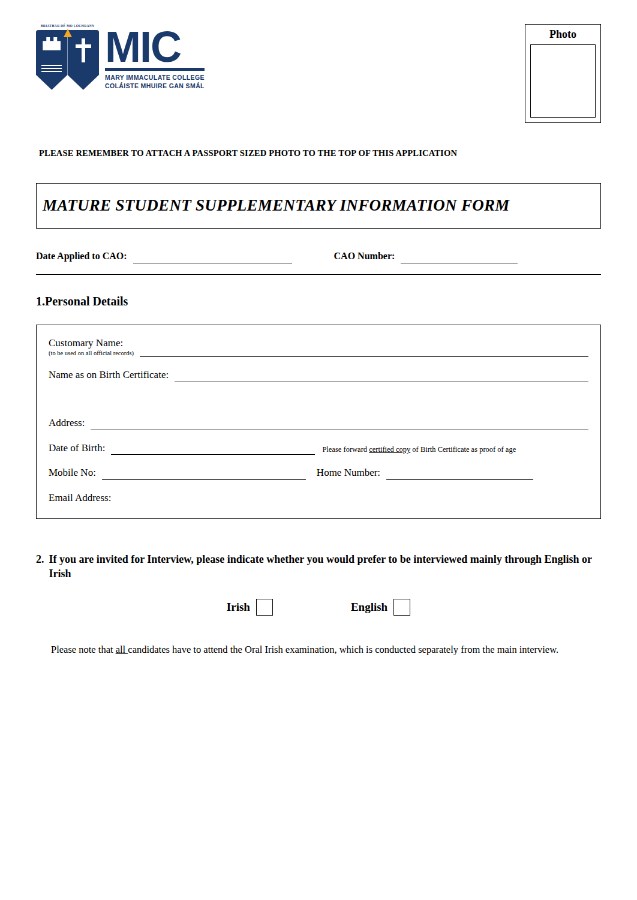BRIATHAR DÉ MO LÓCHRANN
MIC
MARY IMMACULATE COLLEGE
COLÁISTE MHUIRE GAN SMÁL
Photo
PLEASE REMEMBER TO ATTACH A PASSPORT SIZED PHOTO TO THE TOP OF THIS APPLICATION
MATURE STUDENT SUPPLEMENTARY INFORMATION FORM
Date Applied to CAO: CAO Number:
1.Personal Details
Customary Name: (to be used on all official records)
Name as on Birth Certificate:
Address:
Date of Birth: Please forward certified copy of Birth Certificate as proof of age
Mobile No: Home Number:
Email Address:
2. If you are invited for Interview, please indicate whether you would prefer to be interviewed mainly through English or Irish
Irish
English
Please note that all candidates have to attend the Oral Irish examination, which is conducted separately from the main interview.